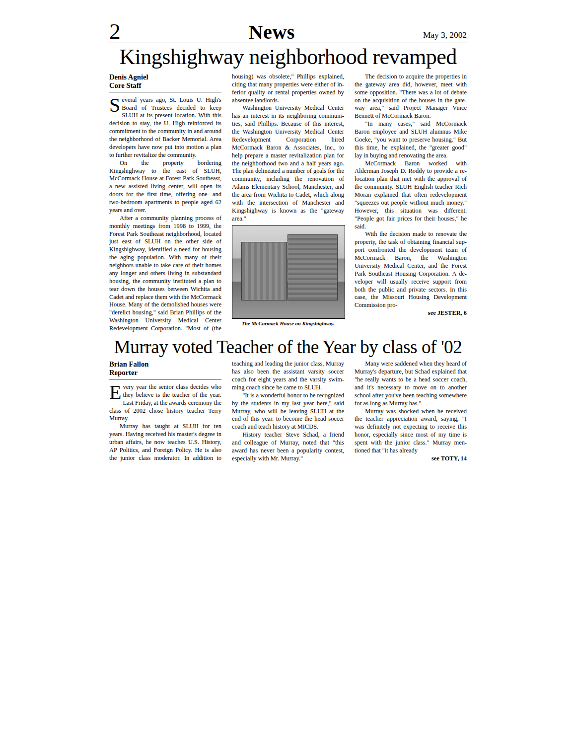2
News
May 3, 2002
Kingshighway neighborhood revamped
Denis Agniel Core Staff
Several years ago, St. Louis U. High's Board of Trustees decided to keep SLUH at its present location. With this decision to stay, the U. High reinforced its commitment to the community in and around the neighborhood of Backer Memorial. Area developers have now put into motion a plan to further revitalize the community.
On the property bordering Kingshighway to the east of SLUH, McCormack House at Forest Park Southeast, a new assisted living center, will open its doors for the first time, offering one- and two-bedroom apartments to people aged 62 years and over.
After a community planning process of monthly meetings from 1998 to 1999, the Forest Park Southeast neighborhood, located just east of SLUH on the other side of Kingshighway, identified a need for housing the aging population. With many of their neighbors unable to take care of their homes any longer and others living in substandard housing, the community instituted a plan to tear down the houses between Wichita and Cadet and replace them with the McCormack House. Many of the demolished houses were "derelict housing," said Brian Phillips of the Washington University Medical Center Redevelopment Corporation. "Most of (the housing) was obsolete," Phillips explained, citing that many properties were either of inferior quality or rental properties owned by absentee landlords.
Washington University Medical Center has an interest in its neighboring communities, said Phillips. Because of this interest, the Washington University Medical Center Redevelopment Corporation hired McCormack Baron & Associates, Inc., to help prepare a master revitalization plan for the neighborhood two and a half years ago. The plan delineated a number of goals for the community, including the renovation of Adams Elementary School, Manchester, and the area from Wichita to Cadet, which along with the intersection of Manchester and Kingshighway is known as the "gateway area."
The McCormack House on Kingshighway.
The decision to acquire the properties in the gateway area did, however, meet with some opposition. "There was a lot of debate on the acquisition of the houses in the gateway area," said Project Manager Vince Bennett of McCormack Baron.
"In many cases," said McCormack Baron employee and SLUH alumnus Mike Goeke, "you want to preserve housing." But this time, he explained, the "greater good" lay in buying and renovating the area.
McCormack Baron worked with Alderman Joseph D. Roddy to provide a relocation plan that met with the approval of the community. SLUH English teacher Rich Moran explained that often redevelopment "squeezes out people without much money." However, this situation was different. "People got fair prices for their houses," he said.
With the decision made to renovate the property, the task of obtaining financial support confronted the development team of McCormack Baron, the Washington University Medical Center, and the Forest Park Southeast Housing Corporation. A developer will usually receive support from both the public and private sectors. In this case, the Missouri Housing Development Commission pro-
see JESTER, 6
Murray voted Teacher of the Year by class of '02
Brian Fallon Reporter
Every year the senior class decides who they believe is the teacher of the year. Last Friday, at the awards ceremony the class of 2002 chose history teacher Terry Murray.
Murray has taught at SLUH for ten years. Having received his master's degree in urban affairs, he now teaches U.S. History, AP Politics, and Foreign Policy. He is also the junior class moderator. In addition to teaching and leading the junior class, Murray has also been the assistant varsity soccer coach for eight years and the varsity swimming coach since he came to SLUH.
"It is a wonderful honor to be recognized by the students in my last year here," said Murray, who will be leaving SLUH at the end of this year. to become the head soccer coach and teach history at MICDS.
History teacher Steve Schad, a friend and colleague of Murray, noted that "this award has never been a popularity contest, especially with Mr. Murray."
Many were saddened when they heard of Murray's departure, but Schad explained that "he really wants to be a head soccer coach, and it's necessary to move on to another school after you've been teaching somewhere for as long as Murray has."
Murray was shocked when he received the teacher appreciation award, saying, "I was definitely not expecting to receive this honor, especially since most of my time is spent with the junior class." Murray mentioned that "it has already
see TOTY, 14